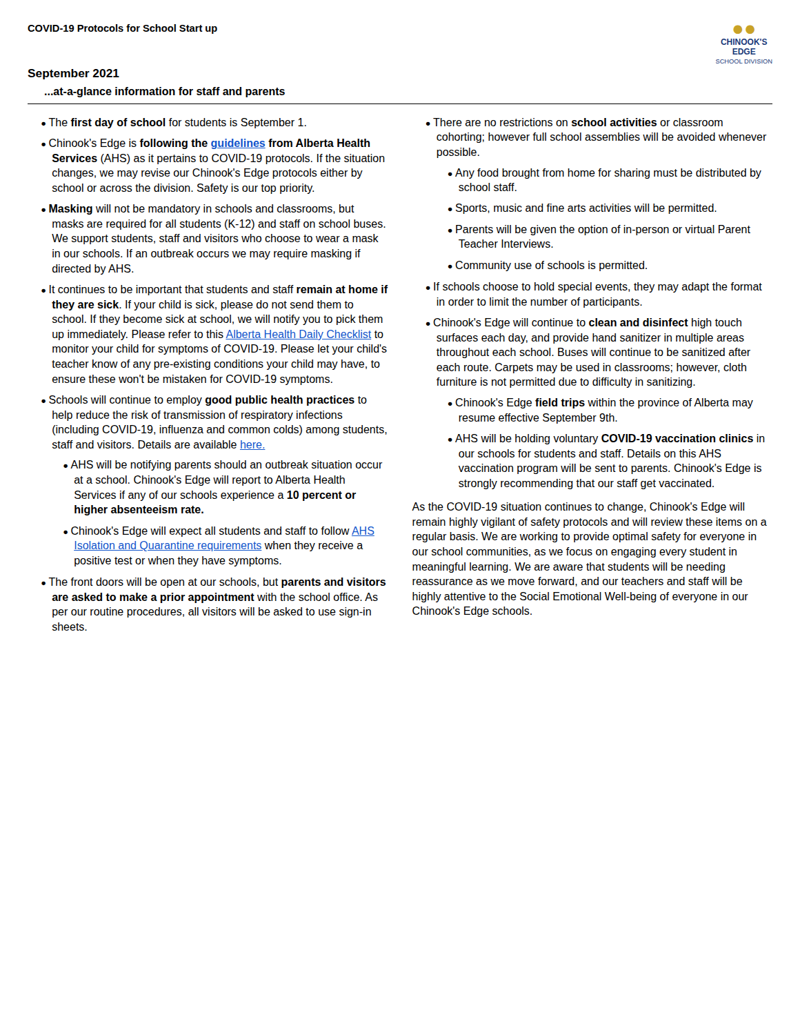●● CHINOOK'S
EDGE
SCHOOL DIVISION
COVID-19 Protocols for School Start up
September 2021
...at-a-glance information for staff and parents
The first day of school for students is September 1.
Chinook's Edge is following the guidelines from Alberta Health Services (AHS) as it pertains to COVID-19 protocols. If the situation changes, we may revise our Chinook's Edge protocols either by school or across the division. Safety is our top priority.
Masking will not be mandatory in schools and classrooms, but masks are required for all students (K-12) and staff on school buses. We support students, staff and visitors who choose to wear a mask in our schools. If an outbreak occurs we may require masking if directed by AHS.
It continues to be important that students and staff remain at home if they are sick. If your child is sick, please do not send them to school. If they become sick at school, we will notify you to pick them up immediately. Please refer to this Alberta Health Daily Checklist to monitor your child for symptoms of COVID-19. Please let your child's teacher know of any pre-existing conditions your child may have, to ensure these won't be mistaken for COVID-19 symptoms.
Schools will continue to employ good public health practices to help reduce the risk of transmission of respiratory infections (including COVID-19, influenza and common colds) among students, staff and visitors. Details are available here.
AHS will be notifying parents should an outbreak situation occur at a school. Chinook's Edge will report to Alberta Health Services if any of our schools experience a 10 percent or higher absenteeism rate.
Chinook's Edge will expect all students and staff to follow AHS Isolation and Quarantine requirements when they receive a positive test or when they have symptoms.
The front doors will be open at our schools, but parents and visitors are asked to make a prior appointment with the school office. As per our routine procedures, all visitors will be asked to use sign-in sheets.
There are no restrictions on school activities or classroom cohorting; however full school assemblies will be avoided whenever possible.
Any food brought from home for sharing must be distributed by school staff.
Sports, music and fine arts activities will be permitted.
Parents will be given the option of in-person or virtual Parent Teacher Interviews.
Community use of schools is permitted.
If schools choose to hold special events, they may adapt the format in order to limit the number of participants.
Chinook's Edge will continue to clean and disinfect high touch surfaces each day, and provide hand sanitizer in multiple areas throughout each school. Buses will continue to be sanitized after each route. Carpets may be used in classrooms; however, cloth furniture is not permitted due to difficulty in sanitizing.
Chinook's Edge field trips within the province of Alberta may resume effective September 9th.
AHS will be holding voluntary COVID-19 vaccination clinics in our schools for students and staff. Details on this AHS vaccination program will be sent to parents. Chinook's Edge is strongly recommending that our staff get vaccinated.
As the COVID-19 situation continues to change, Chinook's Edge will remain highly vigilant of safety protocols and will review these items on a regular basis. We are working to provide optimal safety for everyone in our school communities, as we focus on engaging every student in meaningful learning. We are aware that students will be needing reassurance as we move forward, and our teachers and staff will be highly attentive to the Social Emotional Well-being of everyone in our Chinook's Edge schools.